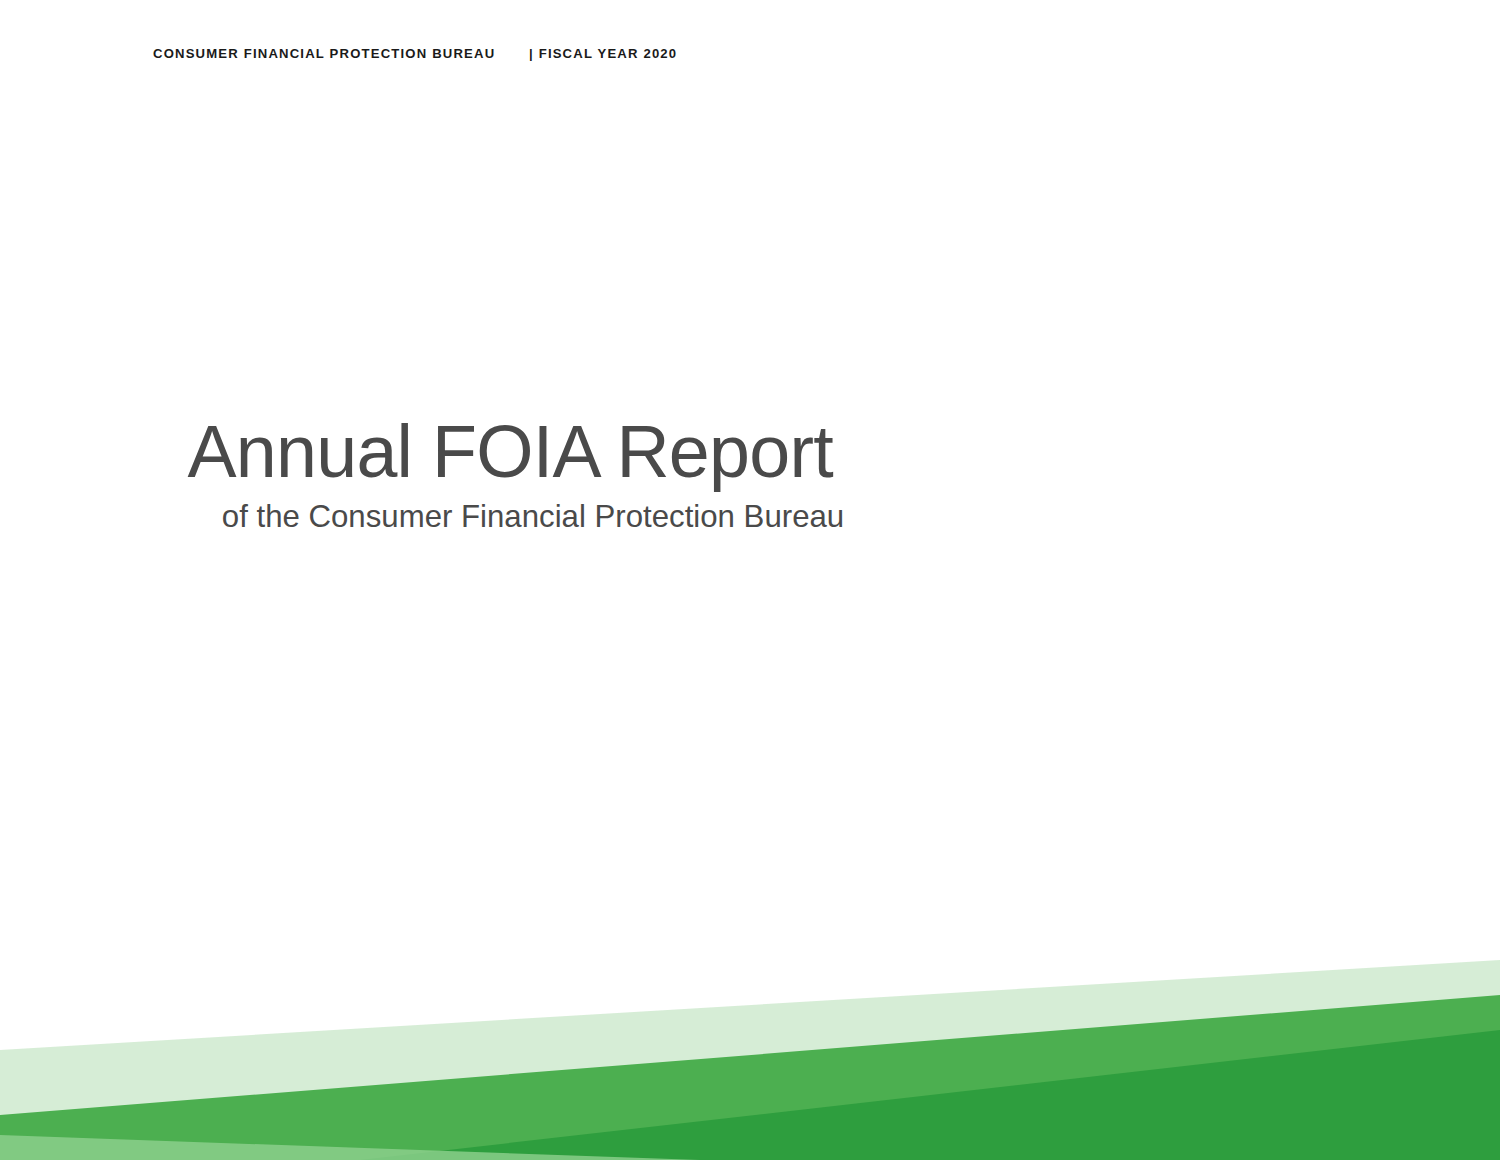Consumer Financial Protection Bureau | Fiscal Year 2020
Annual FOIA Report
of the Consumer Financial Protection Bureau